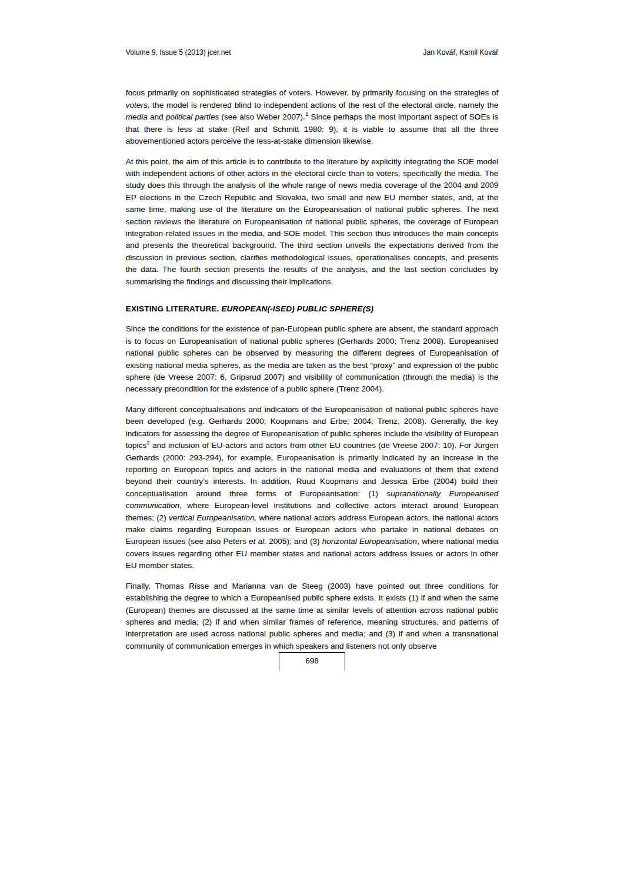Volume 9, Issue 5 (2013) jcer.net
Jan Kovář, Kamil Kovář
focus primarily on sophisticated strategies of voters. However, by primarily focusing on the strategies of voters, the model is rendered blind to independent actions of the rest of the electoral circle, namely the media and political parties (see also Weber 2007).1 Since perhaps the most important aspect of SOEs is that there is less at stake (Reif and Schmitt 1980: 9), it is viable to assume that all the three abovementioned actors perceive the less-at-stake dimension likewise.
At this point, the aim of this article is to contribute to the literature by explicitly integrating the SOE model with independent actions of other actors in the electoral circle than to voters, specifically the media. The study does this through the analysis of the whole range of news media coverage of the 2004 and 2009 EP elections in the Czech Republic and Slovakia, two small and new EU member states, and, at the same time, making use of the literature on the Europeanisation of national public spheres. The next section reviews the literature on Europeanisation of national public spheres, the coverage of European integration-related issues in the media, and SOE model. This section thus introduces the main concepts and presents the theoretical background. The third section unveils the expectations derived from the discussion in previous section, clarifies methodological issues, operationalises concepts, and presents the data. The fourth section presents the results of the analysis, and the last section concludes by summarising the findings and discussing their implications.
EXISTING LITERATURE. EUROPEAN(-ISED) PUBLIC SPHERE(S)
Since the conditions for the existence of pan-European public sphere are absent, the standard approach is to focus on Europeanisation of national public spheres (Gerhards 2000; Trenz 2008). Europeanised national public spheres can be observed by measuring the different degrees of Europeanisation of existing national media spheres, as the media are taken as the best “proxy” and expression of the public sphere (de Vreese 2007: 6, Gripsrud 2007) and visibility of communication (through the media) is the necessary precondition for the existence of a public sphere (Trenz 2004).
Many different conceptualisations and indicators of the Europeanisation of national public spheres have been developed (e.g. Gerhards 2000; Koopmans and Erbe; 2004; Trenz, 2008). Generally, the key indicators for assessing the degree of Europeanisation of public spheres include the visibility of European topics2 and inclusion of EU-actors and actors from other EU countries (de Vreese 2007: 10). For Jürgen Gerhards (2000: 293-294), for example, Europeanisation is primarily indicated by an increase in the reporting on European topics and actors in the national media and evaluations of them that extend beyond their country’s interests. In addition, Ruud Koopmans and Jessica Erbe (2004) build their conceptualisation around three forms of Europeanisation: (1) supranationally Europeanised communication, where European-level institutions and collective actors interact around European themes; (2) vertical Europeanisation, where national actors address European actors, the national actors make claims regarding European issues or European actors who partake in national debates on European issues (see also Peters et al. 2005); and (3) horizontal Europeanisation, where national media covers issues regarding other EU member states and national actors address issues or actors in other EU member states.
Finally, Thomas Risse and Marianna van de Steeg (2003) have pointed out three conditions for establishing the degree to which a Europeanised public sphere exists. It exists (1) if and when the same (European) themes are discussed at the same time at similar levels of attention across national public spheres and media; (2) if and when similar frames of reference, meaning structures, and patterns of interpretation are used across national public spheres and media; and (3) if and when a transnational community of communication emerges in which speakers and listeners not only observe
698